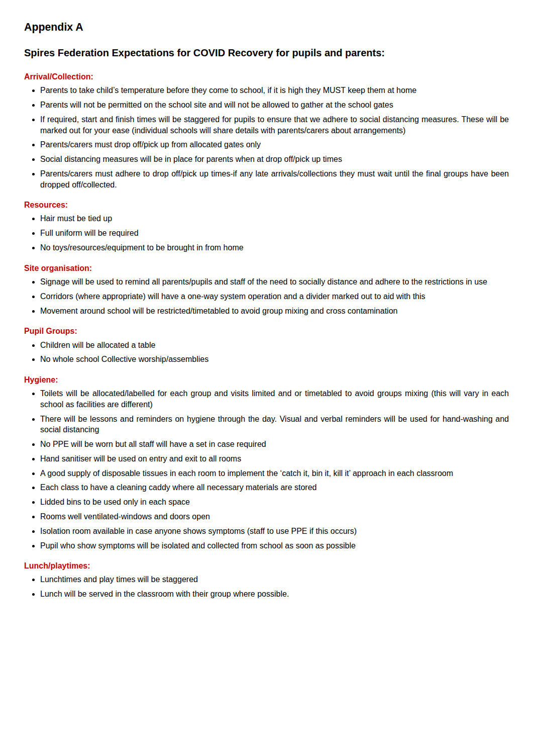Appendix A
Spires Federation Expectations for COVID Recovery for pupils and parents:
Arrival/Collection:
Parents to take child’s temperature before they come to school, if it is high they MUST keep them at home
Parents will not be permitted on the school site and will not be allowed to gather at the school gates
If required, start and finish times will be staggered for pupils to ensure that we adhere to social distancing measures. These will be marked out for your ease (individual schools will share details with parents/carers about arrangements)
Parents/carers must drop off/pick up from allocated gates only
Social distancing measures will be in place for parents when at drop off/pick up times
Parents/carers must adhere to drop off/pick up times-if any late arrivals/collections they must wait until the final groups have been dropped off/collected.
Resources:
Hair must be tied up
Full uniform will be required
No toys/resources/equipment to be brought in from home
Site organisation:
Signage will be used to remind all parents/pupils and staff of the need to socially distance and adhere to the restrictions in use
Corridors (where appropriate) will have a one-way system operation and a divider marked out to aid with this
Movement around school will be restricted/timetabled to avoid group mixing and cross contamination
Pupil Groups:
Children will be allocated a table
No whole school Collective worship/assemblies
Hygiene:
Toilets will be allocated/labelled for each group and visits limited and or timetabled to avoid groups mixing (this will vary in each school as facilities are different)
There will be lessons and reminders on hygiene through the day. Visual and verbal reminders will be used for hand-washing and social distancing
No PPE will be worn but all staff will have a set in case required
Hand sanitiser will be used on entry and exit to all rooms
A good supply of disposable tissues in each room to implement the ‘catch it, bin it, kill it’ approach in each classroom
Each class to have a cleaning caddy where all necessary materials are stored
Lidded bins to be used only in each space
Rooms well ventilated-windows and doors open
Isolation room available in case anyone shows symptoms (staff to use PPE if this occurs)
Pupil who show symptoms will be isolated and collected from school as soon as possible
Lunch/playtimes:
Lunchtimes and play times will be staggered
Lunch will be served in the classroom with their group where possible.